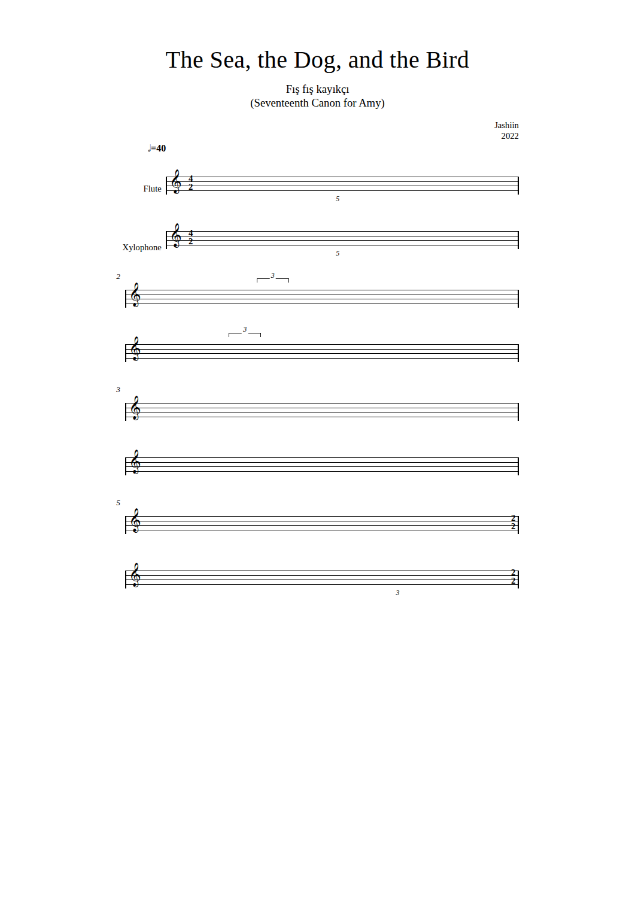The Sea, the Dog, and the Bird
Fış fış kayıkçı (Seventeenth Canon for Amy)
Jashiin
2022
𝅗𝅥=40
Flute Xylophone
𝄞
42
5
𝄞
42
5
2
𝄞
3
𝄞
3
3
𝄞
𝄞
5
𝄞
22
𝄞
22
3